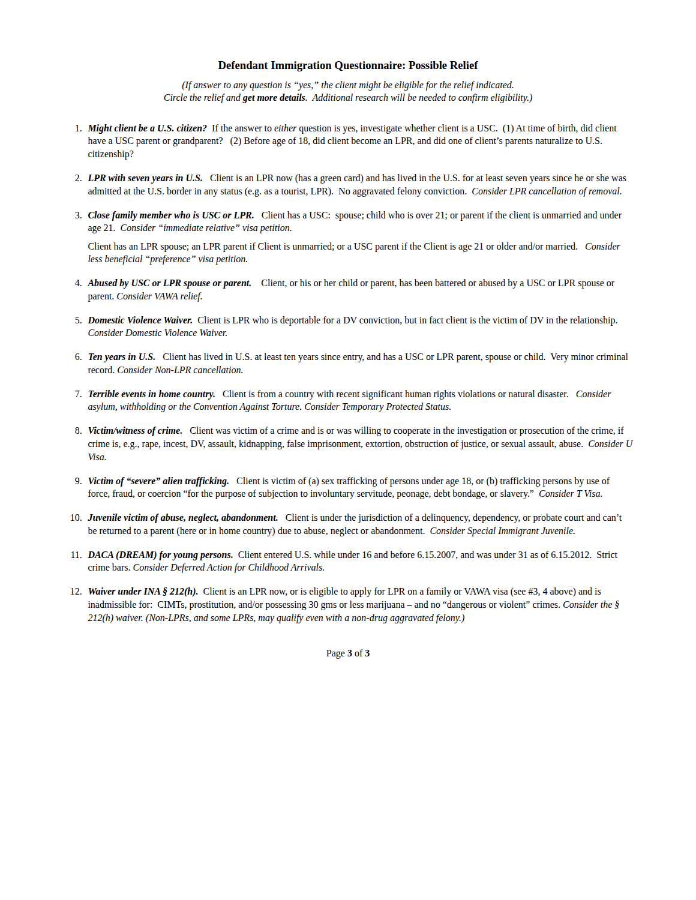Defendant Immigration Questionnaire: Possible Relief
(If answer to any question is “yes,” the client might be eligible for the relief indicated.
Circle the relief and get more details. Additional research will be needed to confirm eligibility.)
Might client be a U.S. citizen? If the answer to either question is yes, investigate whether client is a USC. (1) At time of birth, did client have a USC parent or grandparent? (2) Before age of 18, did client become an LPR, and did one of client’s parents naturalize to U.S. citizenship?
LPR with seven years in U.S. Client is an LPR now (has a green card) and has lived in the U.S. for at least seven years since he or she was admitted at the U.S. border in any status (e.g. as a tourist, LPR). No aggravated felony conviction. Consider LPR cancellation of removal.
Close family member who is USC or LPR. Client has a USC: spouse; child who is over 21; or parent if the client is unmarried and under age 21. Consider “immediate relative” visa petition.
Client has an LPR spouse; an LPR parent if Client is unmarried; or a USC parent if the Client is age 21 or older and/or married. Consider less beneficial “preference” visa petition.
Abused by USC or LPR spouse or parent. Client, or his or her child or parent, has been battered or abused by a USC or LPR spouse or parent. Consider VAWA relief.
Domestic Violence Waiver. Client is LPR who is deportable for a DV conviction, but in fact client is the victim of DV in the relationship. Consider Domestic Violence Waiver.
Ten years in U.S. Client has lived in U.S. at least ten years since entry, and has a USC or LPR parent, spouse or child. Very minor criminal record. Consider Non-LPR cancellation.
Terrible events in home country. Client is from a country with recent significant human rights violations or natural disaster. Consider asylum, withholding or the Convention Against Torture. Consider Temporary Protected Status.
Victim/witness of crime. Client was victim of a crime and is or was willing to cooperate in the investigation or prosecution of the crime, if crime is, e.g., rape, incest, DV, assault, kidnapping, false imprisonment, extortion, obstruction of justice, or sexual assault, abuse. Consider U Visa.
Victim of “severe” alien trafficking. Client is victim of (a) sex trafficking of persons under age 18, or (b) trafficking persons by use of force, fraud, or coercion “for the purpose of subjection to involuntary servitude, peonage, debt bondage, or slavery.” Consider T Visa.
Juvenile victim of abuse, neglect, abandonment. Client is under the jurisdiction of a delinquency, dependency, or probate court and can’t be returned to a parent (here or in home country) due to abuse, neglect or abandonment. Consider Special Immigrant Juvenile.
DACA (DREAM) for young persons. Client entered U.S. while under 16 and before 6.15.2007, and was under 31 as of 6.15.2012. Strict crime bars. Consider Deferred Action for Childhood Arrivals.
Waiver under INA § 212(h). Client is an LPR now, or is eligible to apply for LPR on a family or VAWA visa (see #3, 4 above) and is inadmissible for: CIMTs, prostitution, and/or possessing 30 gms or less marijuana – and no “dangerous or violent” crimes. Consider the § 212(h) waiver. (Non-LPRs, and some LPRs, may qualify even with a non-drug aggravated felony.)
Page 3 of 3